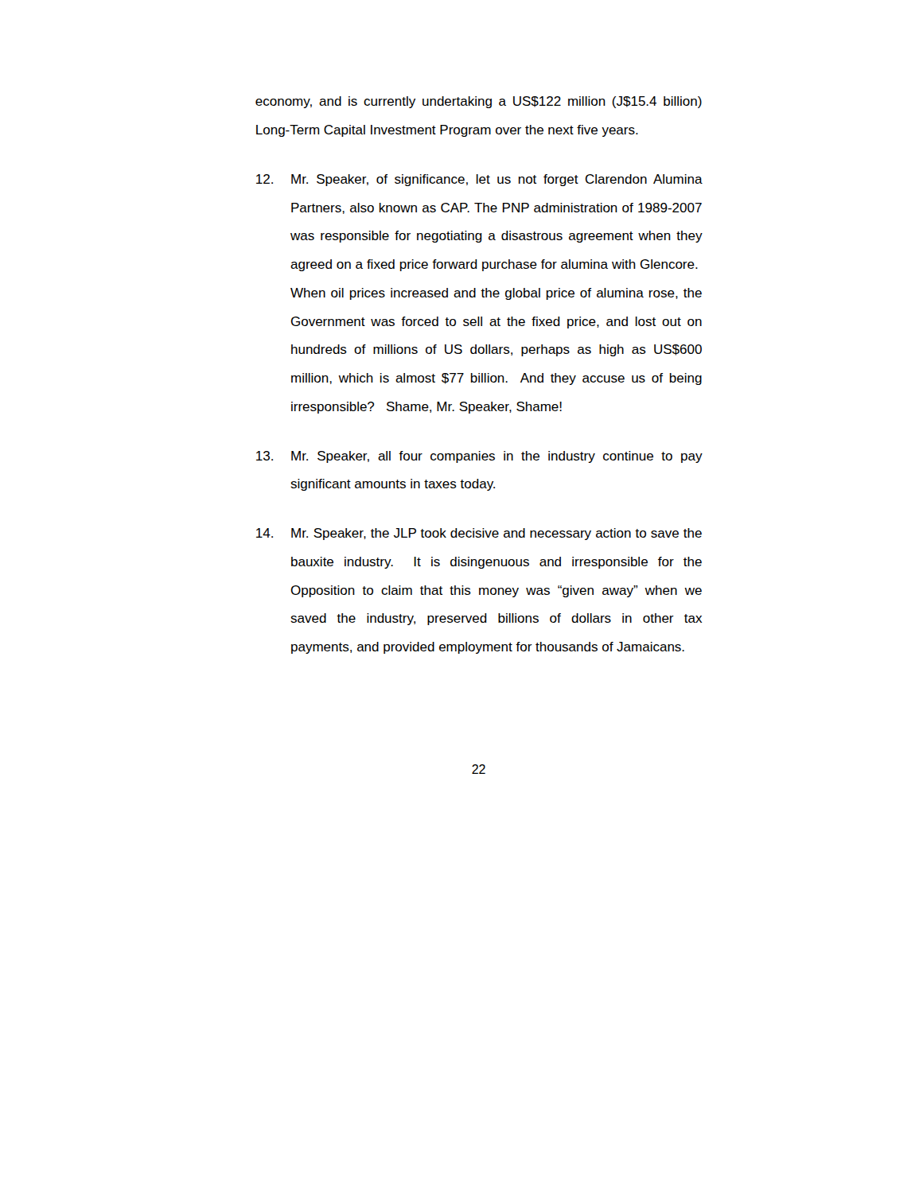economy, and is currently undertaking a US$122 million (J$15.4 billion) Long-Term Capital Investment Program over the next five years.
12. Mr. Speaker, of significance, let us not forget Clarendon Alumina Partners, also known as CAP. The PNP administration of 1989-2007 was responsible for negotiating a disastrous agreement when they agreed on a fixed price forward purchase for alumina with Glencore. When oil prices increased and the global price of alumina rose, the Government was forced to sell at the fixed price, and lost out on hundreds of millions of US dollars, perhaps as high as US$600 million, which is almost $77 billion. And they accuse us of being irresponsible? Shame, Mr. Speaker, Shame!
13. Mr. Speaker, all four companies in the industry continue to pay significant amounts in taxes today.
14. Mr. Speaker, the JLP took decisive and necessary action to save the bauxite industry. It is disingenuous and irresponsible for the Opposition to claim that this money was “given away” when we saved the industry, preserved billions of dollars in other tax payments, and provided employment for thousands of Jamaicans.
22